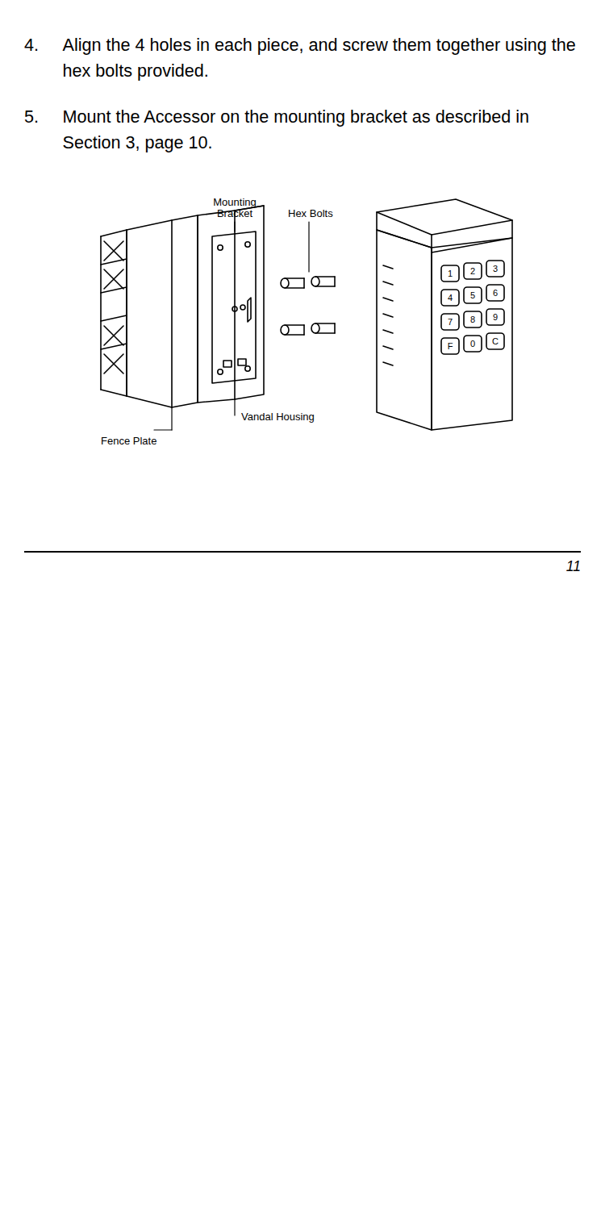Align the 4 holes in each piece, and screw them together using the hex bolts provided.
Mount the Accessor on the mounting bracket as described in Section 3, page 10.
Mounting Bracket Hex Bolts 1 2 3 4 5 6 7 8 9 F 0 C Vandal Housing Fence Plate
11